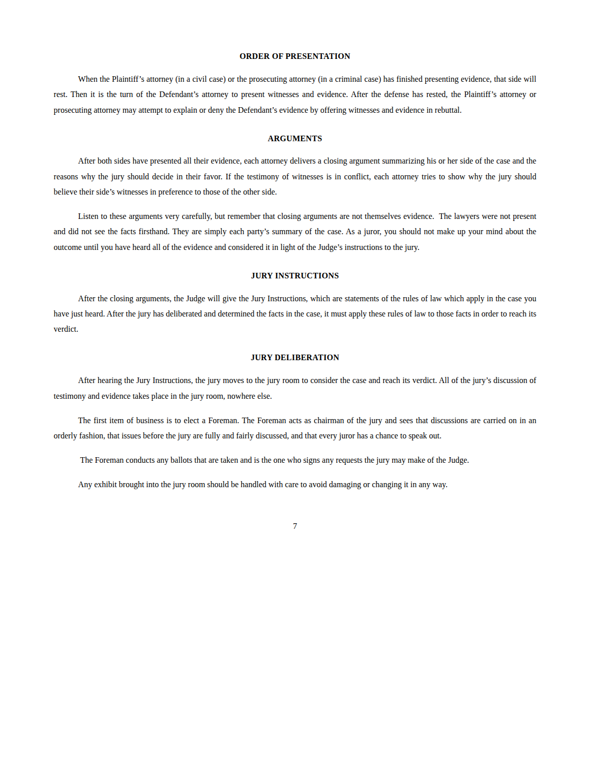ORDER OF PRESENTATION
When the Plaintiff’s attorney (in a civil case) or the prosecuting attorney (in a criminal case) has finished presenting evidence, that side will rest. Then it is the turn of the Defendant’s attorney to present witnesses and evidence. After the defense has rested, the Plaintiff’s attorney or prosecuting attorney may attempt to explain or deny the Defendant’s evidence by offering witnesses and evidence in rebuttal.
ARGUMENTS
After both sides have presented all their evidence, each attorney delivers a closing argument summarizing his or her side of the case and the reasons why the jury should decide in their favor. If the testimony of witnesses is in conflict, each attorney tries to show why the jury should believe their side’s witnesses in preference to those of the other side.
Listen to these arguments very carefully, but remember that closing arguments are not themselves evidence. The lawyers were not present and did not see the facts firsthand. They are simply each party’s summary of the case. As a juror, you should not make up your mind about the outcome until you have heard all of the evidence and considered it in light of the Judge’s instructions to the jury.
JURY INSTRUCTIONS
After the closing arguments, the Judge will give the Jury Instructions, which are statements of the rules of law which apply in the case you have just heard. After the jury has deliberated and determined the facts in the case, it must apply these rules of law to those facts in order to reach its verdict.
JURY DELIBERATION
After hearing the Jury Instructions, the jury moves to the jury room to consider the case and reach its verdict. All of the jury’s discussion of testimony and evidence takes place in the jury room, nowhere else.
The first item of business is to elect a Foreman. The Foreman acts as chairman of the jury and sees that discussions are carried on in an orderly fashion, that issues before the jury are fully and fairly discussed, and that every juror has a chance to speak out.
The Foreman conducts any ballots that are taken and is the one who signs any requests the jury may make of the Judge.
Any exhibit brought into the jury room should be handled with care to avoid damaging or changing it in any way.
7